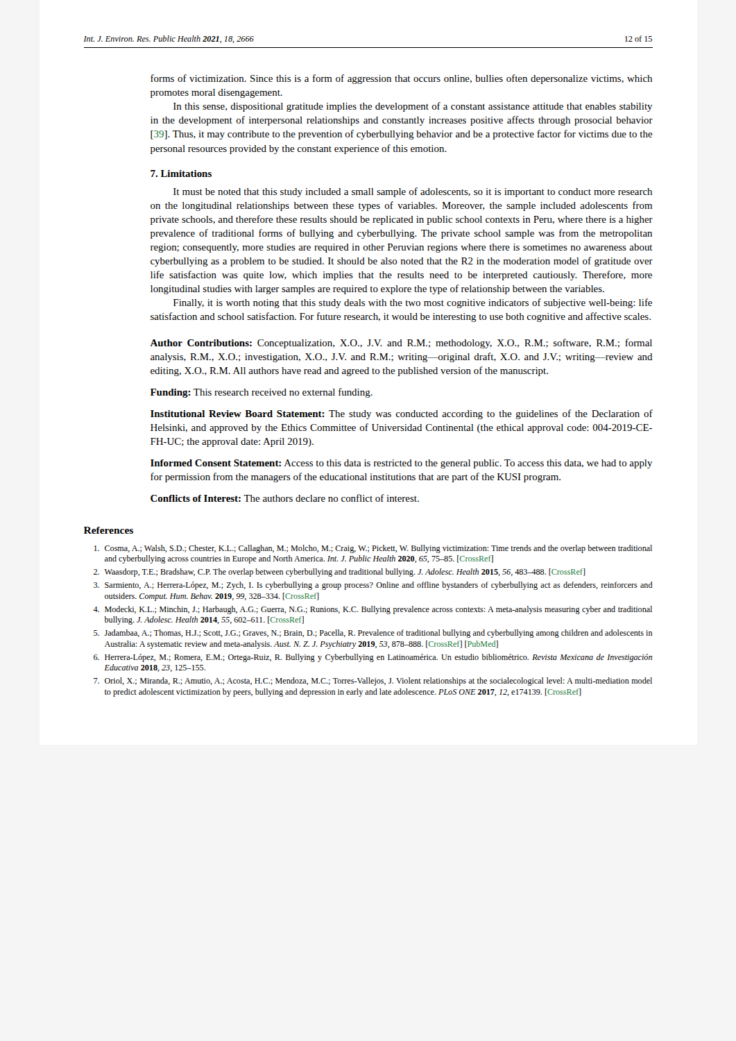Int. J. Environ. Res. Public Health 2021, 18, 2666 12 of 15
forms of victimization. Since this is a form of aggression that occurs online, bullies often depersonalize victims, which promotes moral disengagement.
In this sense, dispositional gratitude implies the development of a constant assistance attitude that enables stability in the development of interpersonal relationships and constantly increases positive affects through prosocial behavior [39]. Thus, it may contribute to the prevention of cyberbullying behavior and be a protective factor for victims due to the personal resources provided by the constant experience of this emotion.
7. Limitations
It must be noted that this study included a small sample of adolescents, so it is important to conduct more research on the longitudinal relationships between these types of variables. Moreover, the sample included adolescents from private schools, and therefore these results should be replicated in public school contexts in Peru, where there is a higher prevalence of traditional forms of bullying and cyberbullying. The private school sample was from the metropolitan region; consequently, more studies are required in other Peruvian regions where there is sometimes no awareness about cyberbullying as a problem to be studied. It should be also noted that the R2 in the moderation model of gratitude over life satisfaction was quite low, which implies that the results need to be interpreted cautiously. Therefore, more longitudinal studies with larger samples are required to explore the type of relationship between the variables.
Finally, it is worth noting that this study deals with the two most cognitive indicators of subjective well-being: life satisfaction and school satisfaction. For future research, it would be interesting to use both cognitive and affective scales.
Author Contributions: Conceptualization, X.O., J.V. and R.M.; methodology, X.O., R.M.; software, R.M.; formal analysis, R.M., X.O.; investigation, X.O., J.V. and R.M.; writing—original draft, X.O. and J.V.; writing—review and editing, X.O., R.M. All authors have read and agreed to the published version of the manuscript.
Funding: This research received no external funding.
Institutional Review Board Statement: The study was conducted according to the guidelines of the Declaration of Helsinki, and approved by the Ethics Committee of Universidad Continental (the ethical approval code: 004-2019-CE-FH-UC; the approval date: April 2019).
Informed Consent Statement: Access to this data is restricted to the general public. To access this data, we had to apply for permission from the managers of the educational institutions that are part of the KUSI program.
Conflicts of Interest: The authors declare no conflict of interest.
References
Cosma, A.; Walsh, S.D.; Chester, K.L.; Callaghan, M.; Molcho, M.; Craig, W.; Pickett, W. Bullying victimization: Time trends and the overlap between traditional and cyberbullying across countries in Europe and North America. Int. J. Public Health 2020, 65, 75–85. [CrossRef]
Waasdorp, T.E.; Bradshaw, C.P. The overlap between cyberbullying and traditional bullying. J. Adolesc. Health 2015, 56, 483–488. [CrossRef]
Sarmiento, A.; Herrera-López, M.; Zych, I. Is cyberbullying a group process? Online and offline bystanders of cyberbullying act as defenders, reinforcers and outsiders. Comput. Hum. Behav. 2019, 99, 328–334. [CrossRef]
Modecki, K.L.; Minchin, J.; Harbaugh, A.G.; Guerra, N.G.; Runions, K.C. Bullying prevalence across contexts: A meta-analysis measuring cyber and traditional bullying. J. Adolesc. Health 2014, 55, 602–611. [CrossRef]
Jadambaa, A.; Thomas, H.J.; Scott, J.G.; Graves, N.; Brain, D.; Pacella, R. Prevalence of traditional bullying and cyberbullying among children and adolescents in Australia: A systematic review and meta-analysis. Aust. N. Z. J. Psychiatry 2019, 53, 878–888. [CrossRef] [PubMed]
Herrera-López, M.; Romera, E.M.; Ortega-Ruiz, R. Bullying y Cyberbullying en Latinoamérica. Un estudio bibliométrico. Revista Mexicana de Investigación Educativa 2018, 23, 125–155.
Oriol, X.; Miranda, R.; Amutio, A.; Acosta, H.C.; Mendoza, M.C.; Torres-Vallejos, J. Violent relationships at the socialecological level: A multi-mediation model to predict adolescent victimization by peers, bullying and depression in early and late adolescence. PLoS ONE 2017, 12, e174139. [CrossRef]